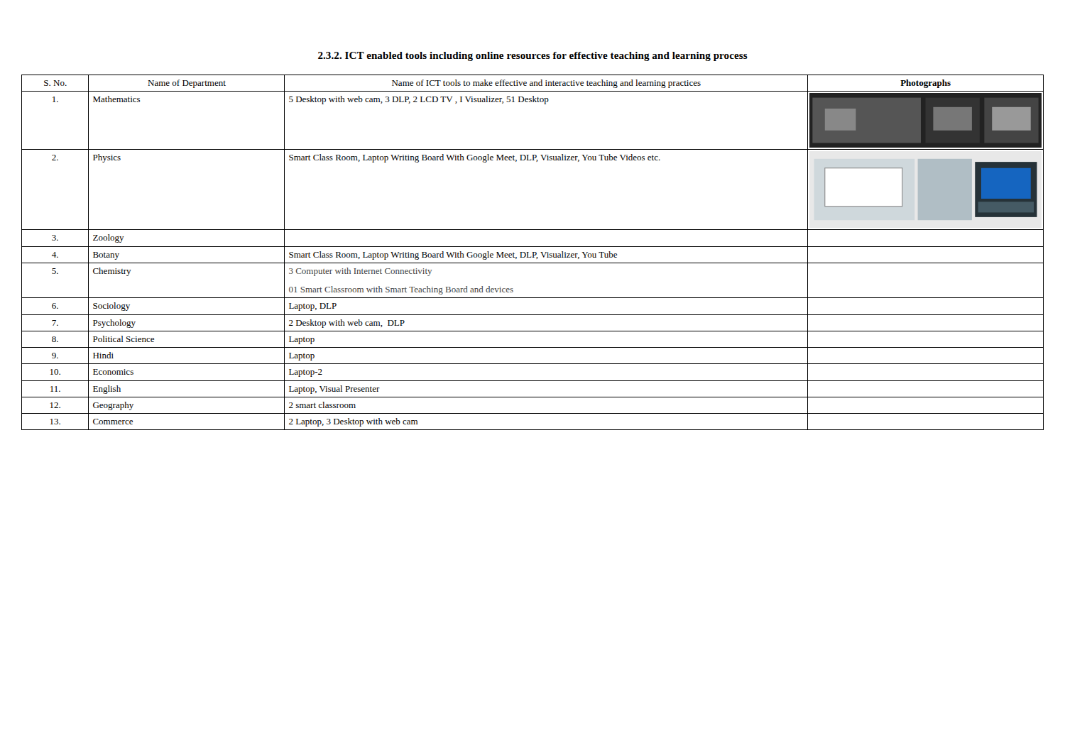2.3.2. ICT enabled tools including online resources for effective teaching and learning process
| S. No. | Name of Department | Name of ICT tools to make effective and interactive teaching and learning practices | Photographs |
| --- | --- | --- | --- |
| 1. | Mathematics | 5 Desktop with web cam, 3 DLP, 2 LCD TV , I Visualizer, 51 Desktop | |
| 2. | Physics | Smart Class Room, Laptop Writing Board With Google Meet, DLP, Visualizer, You Tube Videos etc. | |
| 3. | Zoology | | |
| 4. | Botany | Smart Class Room, Laptop Writing Board With Google Meet, DLP, Visualizer, You Tube | |
| 5. | Chemistry | 3 Computer with Internet Connectivity 01 Smart Classroom with Smart Teaching Board and devices | |
| 6. | Sociology | Laptop, DLP | |
| 7. | Psychology | 2 Desktop with web cam, DLP | |
| 8. | Political Science | Laptop | |
| 9. | Hindi | Laptop | |
| 10. | Economics | Laptop-2 | |
| 11. | English | Laptop, Visual Presenter | |
| 12. | Geography | 2 smart classroom | |
| 13. | Commerce | 2 Laptop, 3 Desktop with web cam | |